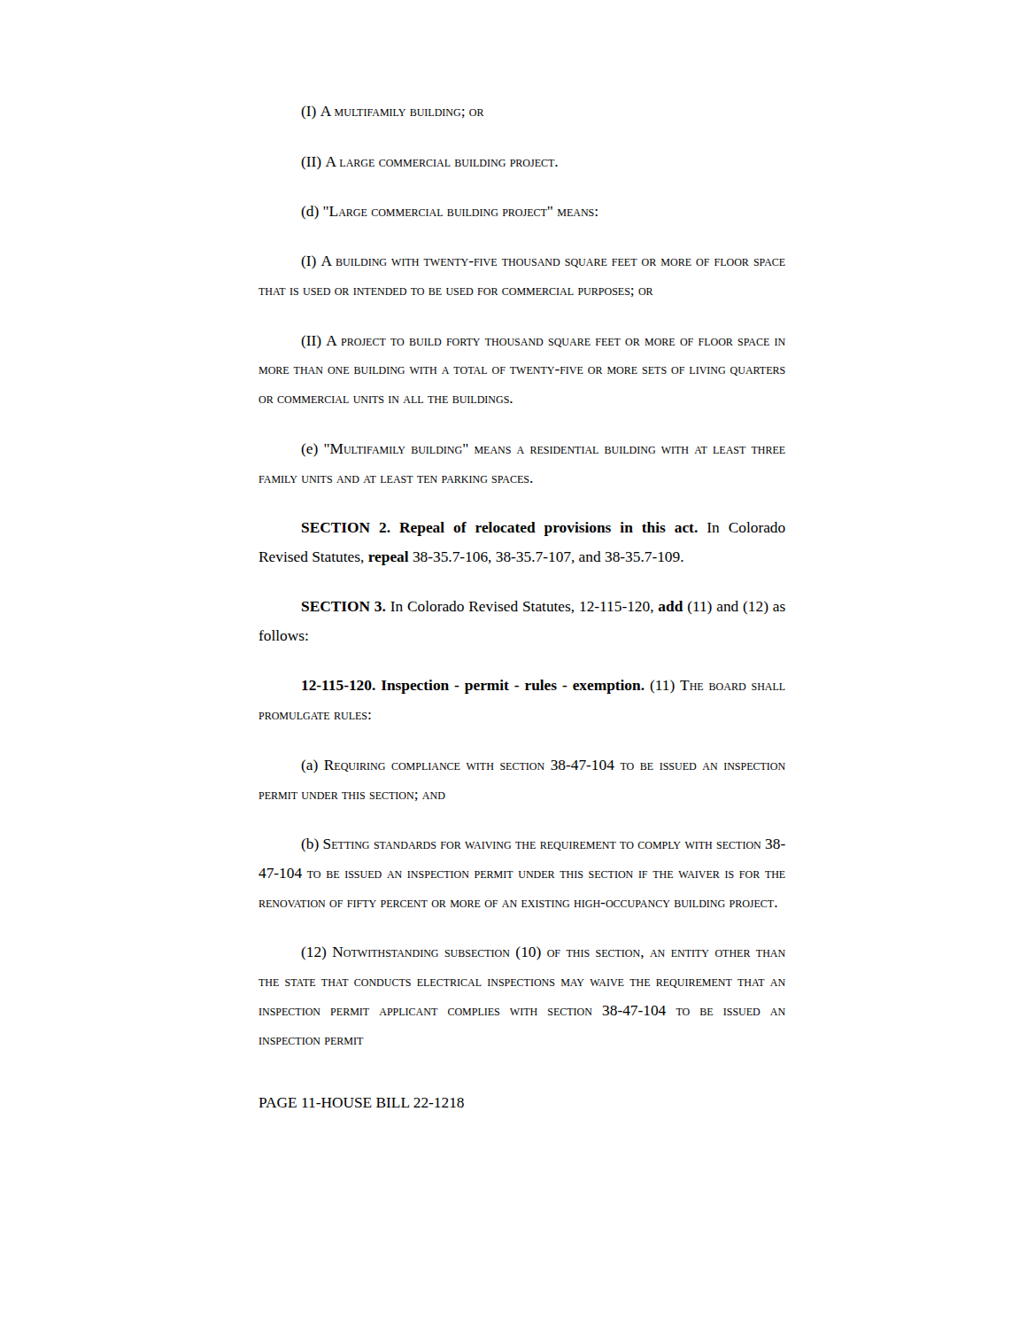(I) A multifamily building; or
(II) A large commercial building project.
(d) "Large commercial building project" means:
(I) A building with twenty-five thousand square feet or more of floor space that is used or intended to be used for commercial purposes; or
(II) A project to build forty thousand square feet or more of floor space in more than one building with a total of twenty-five or more sets of living quarters or commercial units in all the buildings.
(e) "Multifamily building" means a residential building with at least three family units and at least ten parking spaces.
SECTION 2. Repeal of relocated provisions in this act. In Colorado Revised Statutes, repeal 38-35.7-106, 38-35.7-107, and 38-35.7-109.
SECTION 3. In Colorado Revised Statutes, 12-115-120, add (11) and (12) as follows:
12-115-120. Inspection - permit - rules - exemption. (11) The board shall promulgate rules:
(a) Requiring compliance with section 38-47-104 to be issued an inspection permit under this section; and
(b) Setting standards for waiving the requirement to comply with section 38-47-104 to be issued an inspection permit under this section if the waiver is for the renovation of fifty percent or more of an existing high-occupancy building project.
(12) Notwithstanding subsection (10) of this section, an entity other than the state that conducts electrical inspections may waive the requirement that an inspection permit applicant complies with section 38-47-104 to be issued an inspection permit
PAGE 11-HOUSE BILL 22-1218